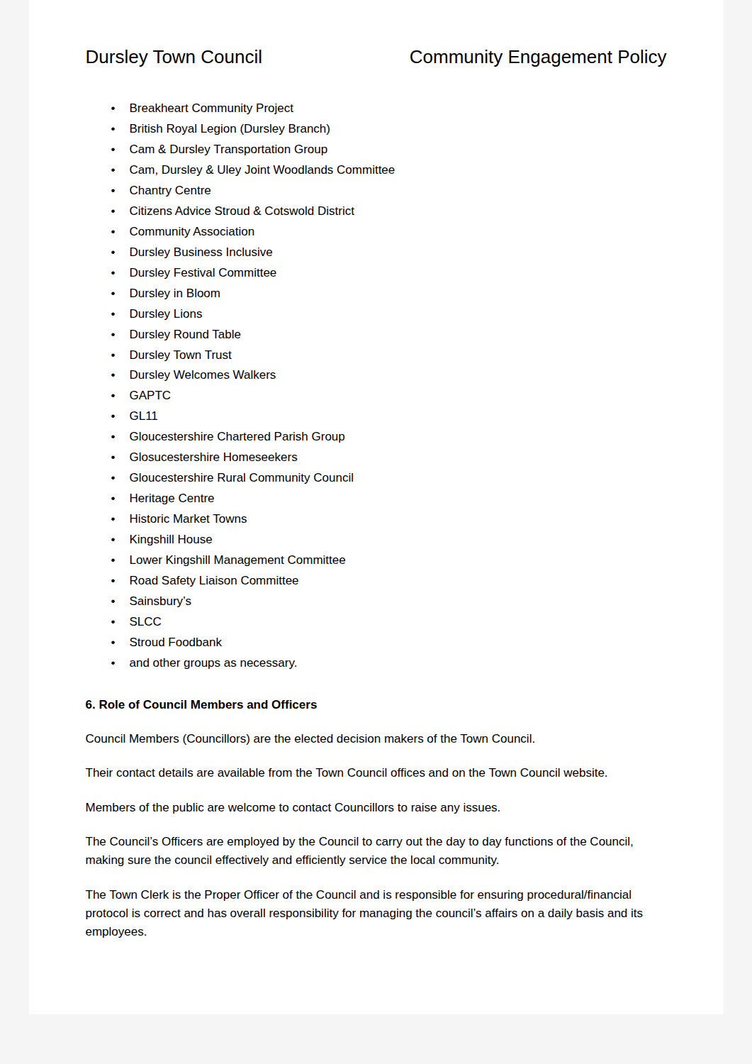Dursley Town Council
Community Engagement Policy
Breakheart Community Project
British Royal Legion (Dursley Branch)
Cam & Dursley Transportation Group
Cam, Dursley & Uley Joint Woodlands Committee
Chantry Centre
Citizens Advice Stroud & Cotswold District
Community Association
Dursley Business Inclusive
Dursley Festival Committee
Dursley in Bloom
Dursley Lions
Dursley Round Table
Dursley Town Trust
Dursley Welcomes Walkers
GAPTC
GL11
Gloucestershire Chartered Parish Group
Glosucestershire Homeseekers
Gloucestershire Rural Community Council
Heritage Centre
Historic Market Towns
Kingshill House
Lower Kingshill Management Committee
Road Safety Liaison Committee
Sainsbury’s
SLCC
Stroud Foodbank
and other groups as necessary.
6. Role of Council Members and Officers
Council Members (Councillors) are the elected decision makers of the Town Council.
Their contact details are available from the Town Council offices and on the Town Council website.
Members of the public are welcome to contact Councillors to raise any issues.
The Council’s Officers are employed by the Council to carry out the day to day functions of the Council, making sure the council effectively and efficiently service the local community.
The Town Clerk is the Proper Officer of the Council and is responsible for ensuring procedural/financial protocol is correct and has overall responsibility for managing the council’s affairs on a daily basis and its employees.